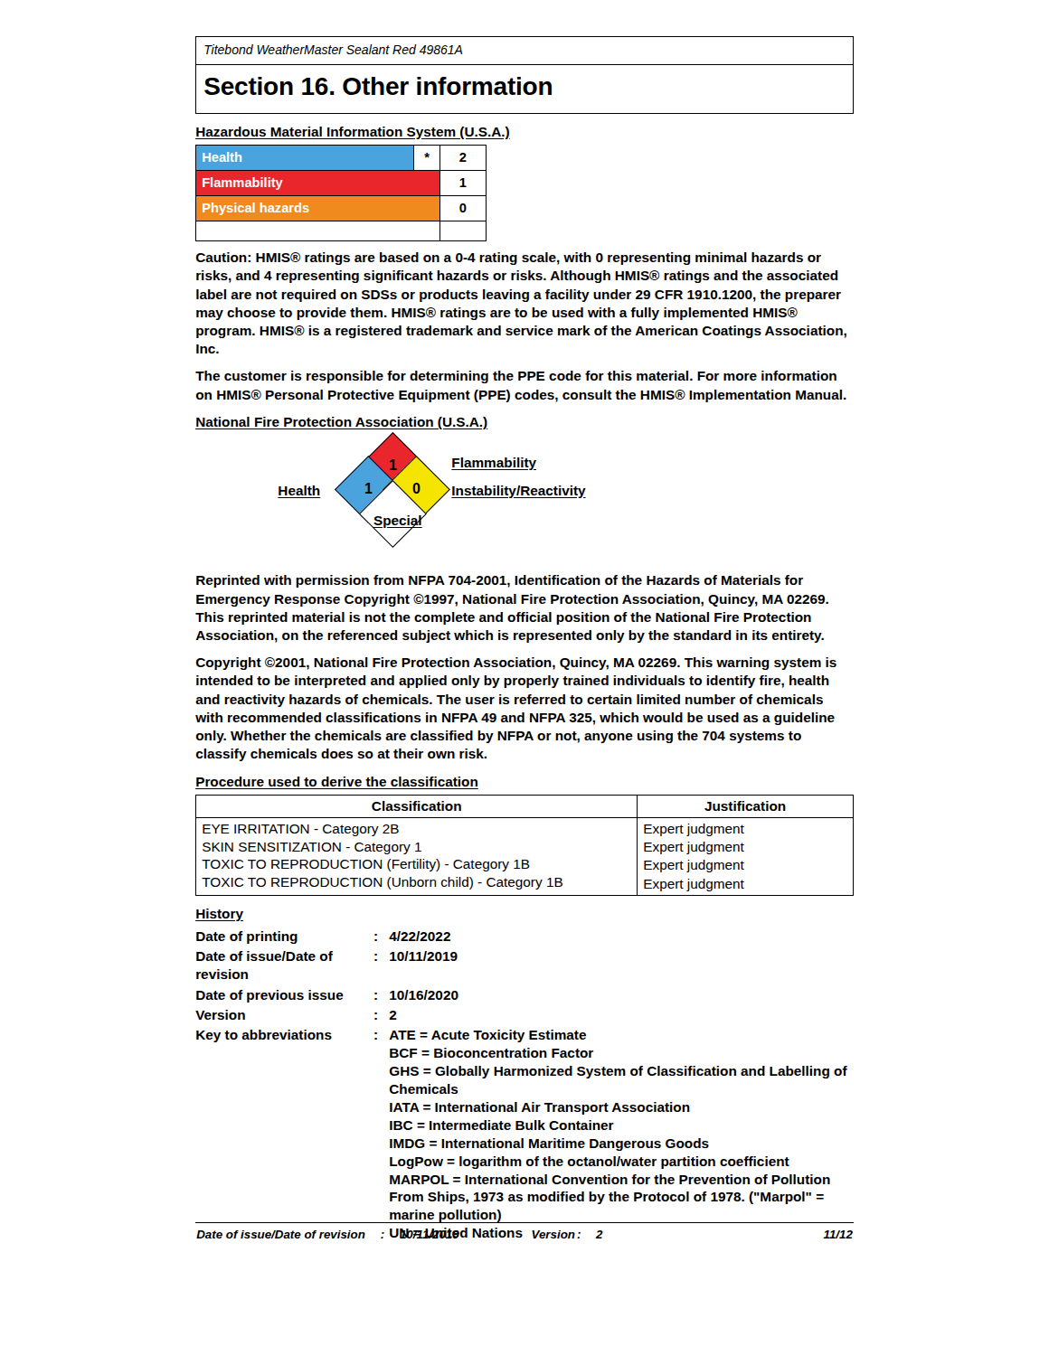Titebond WeatherMaster Sealant Red 49861A
Section 16. Other information
Hazardous Material Information System (U.S.A.)
| Health | * | 2 |
| Flammability | 1 |
| Physical hazards | 0 |
Caution: HMIS® ratings are based on a 0-4 rating scale, with 0 representing minimal hazards or risks, and 4 representing significant hazards or risks. Although HMIS® ratings and the associated label are not required on SDSs or products leaving a facility under 29 CFR 1910.1200, the preparer may choose to provide them. HMIS® ratings are to be used with a fully implemented HMIS® program. HMIS® is a registered trademark and service mark of the American Coatings Association, Inc.
The customer is responsible for determining the PPE code for this material. For more information on HMIS® Personal Protective Equipment (PPE) codes, consult the HMIS® Implementation Manual.
National Fire Protection Association (U.S.A.)
1
1
0
Flammability
Health
Instability/Reactivity
Special
Reprinted with permission from NFPA 704-2001, Identification of the Hazards of Materials for Emergency Response Copyright ©1997, National Fire Protection Association, Quincy, MA 02269. This reprinted material is not the complete and official position of the National Fire Protection Association, on the referenced subject which is represented only by the standard in its entirety.
Copyright ©2001, National Fire Protection Association, Quincy, MA 02269. This warning system is intended to be interpreted and applied only by properly trained individuals to identify fire, health and reactivity hazards of chemicals. The user is referred to certain limited number of chemicals with recommended classifications in NFPA 49 and NFPA 325, which would be used as a guideline only. Whether the chemicals are classified by NFPA or not, anyone using the 704 systems to classify chemicals does so at their own risk.
Procedure used to derive the classification
| Classification | Justification |
| --- | --- |
| EYE IRRITATION - Category 2B SKIN SENSITIZATION - Category 1 TOXIC TO REPRODUCTION (Fertility) - Category 1B TOXIC TO REPRODUCTION (Unborn child) - Category 1B | Expert judgment Expert judgment Expert judgment Expert judgment |
History
| Date of printing | : | 4/22/2022 |
| Date of issue/Date of revision | : | 10/11/2019 |
| Date of previous issue | : | 10/16/2020 |
| Version | : | 2 |
| Key to abbreviations | : | ATE = Acute Toxicity Estimate BCF = Bioconcentration Factor GHS = Globally Harmonized System of Classification and Labelling of Chemicals IATA = International Air Transport Association IBC = Intermediate Bulk Container IMDG = International Maritime Dangerous Goods LogPow = logarithm of the octanol/water partition coefficient MARPOL = International Convention for the Prevention of Pollution From Ships, 1973 as modified by the Protocol of 1978. ("Marpol" = marine pollution) UN = United Nations |
| Date of issue/Date of revision | : | 10/11/2019 | Version | : | 2 | 11/12 |